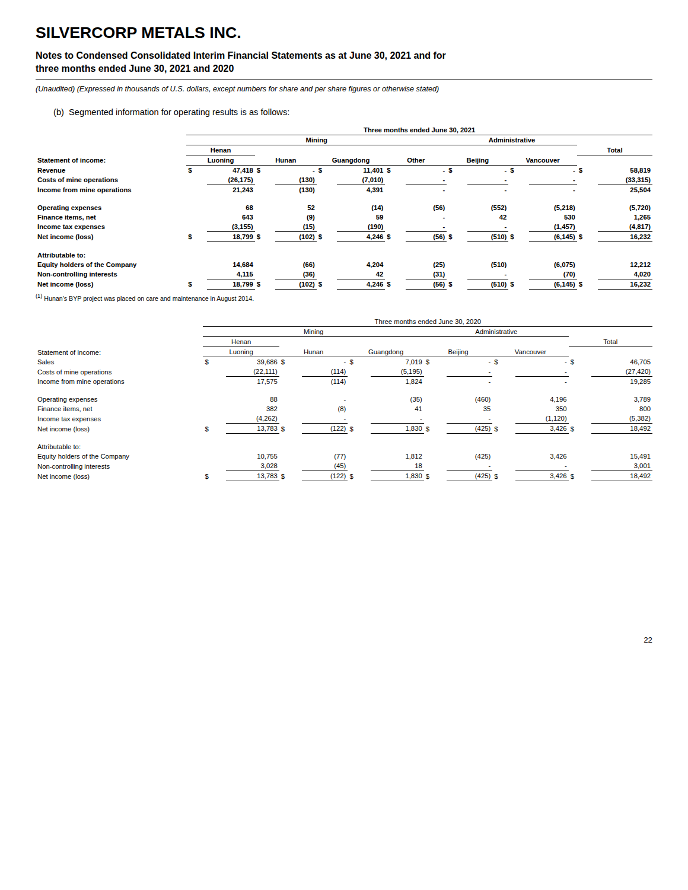SILVERCORP METALS INC.
Notes to Condensed Consolidated Interim Financial Statements as at June 30, 2021 and for
three months ended June 30, 2021 and 2020
(Unaudited) (Expressed in thousands of U.S. dollars, except numbers for share and per share figures or otherwise stated)
(b) Segmented information for operating results is as follows:
| | Three months ended June 30, 2021 |
| | Mining | Administrative | |
| | Henan | | | | | | Total |
| Statement of income: | Luoning | Hunan | Guangdong | Other | Beijing | Vancouver | |
| Revenue | $ | 47,418 | $ | - | $ | 11,401 | $ | - | $ | - | $ | - | $ | 58,819 |
| Costs of mine operations | | (26,175) | | (130) | | (7,010) | | - | | - | | - | | (33,315) |
| Income from mine operations | | 21,243 | | (130) | | 4,391 | | - | | - | | - | | 25,504 |
| Operating expenses | | 68 | | 52 | | (14) | | (56) | | (552) | | (5,218) | | (5,720) |
| Finance items, net | | 643 | | (9) | | 59 | | - | | 42 | | 530 | | 1,265 |
| Income tax expenses | | (3,155) | | (15) | | (190) | | - | | - | | (1,457) | | (4,817) |
| Net income (loss) | $ | 18,799 | $ | (102) | $ | 4,246 | $ | (56) | $ | (510) | $ | (6,145) | $ | 16,232 |
| Attributable to: | |
| Equity holders of the Company | | 14,684 | | (66) | | 4,204 | | (25) | | (510) | | (6,075) | | 12,212 |
| Non-controlling interests | | 4,115 | | (36) | | 42 | | (31) | | - | | (70) | | 4,020 |
| Net income (loss) | $ | 18,799 | $ | (102) | $ | 4,246 | $ | (56) | $ | (510) | $ | (6,145) | $ | 16,232 |
(1) Hunan's BYP project was placed on care and maintenance in August 2014.
| | Three months ended June 30, 2020 |
| | Mining | Administrative | |
| | Henan | | | | | Total |
| Statement of income: | Luoning | Hunan | Guangdong | Beijing | Vancouver | |
| Sales | $ | 39,686 | $ | - | $ | 7,019 | $ | - | $ | - | $ | 46,705 |
| Costs of mine operations | | (22,111) | | (114) | | (5,195) | | - | | - | | (27,420) |
| Income from mine operations | | 17,575 | | (114) | | 1,824 | | - | | - | | 19,285 |
| Operating expenses | | 88 | | - | | (35) | | (460) | | 4,196 | | 3,789 |
| Finance items, net | | 382 | | (8) | | 41 | | 35 | | 350 | | 800 |
| Income tax expenses | | (4,262) | | - | | - | | - | | (1,120) | | (5,382) |
| Net income (loss) | $ | 13,783 | $ | (122) | $ | 1,830 | $ | (425) | $ | 3,426 | $ | 18,492 |
| Attributable to: | |
| Equity holders of the Company | | 10,755 | | (77) | | 1,812 | | (425) | | 3,426 | | 15,491 |
| Non-controlling interests | | 3,028 | | (45) | | 18 | | - | | - | | 3,001 |
| Net income (loss) | $ | 13,783 | $ | (122) | $ | 1,830 | $ | (425) | $ | 3,426 | $ | 18,492 |
22